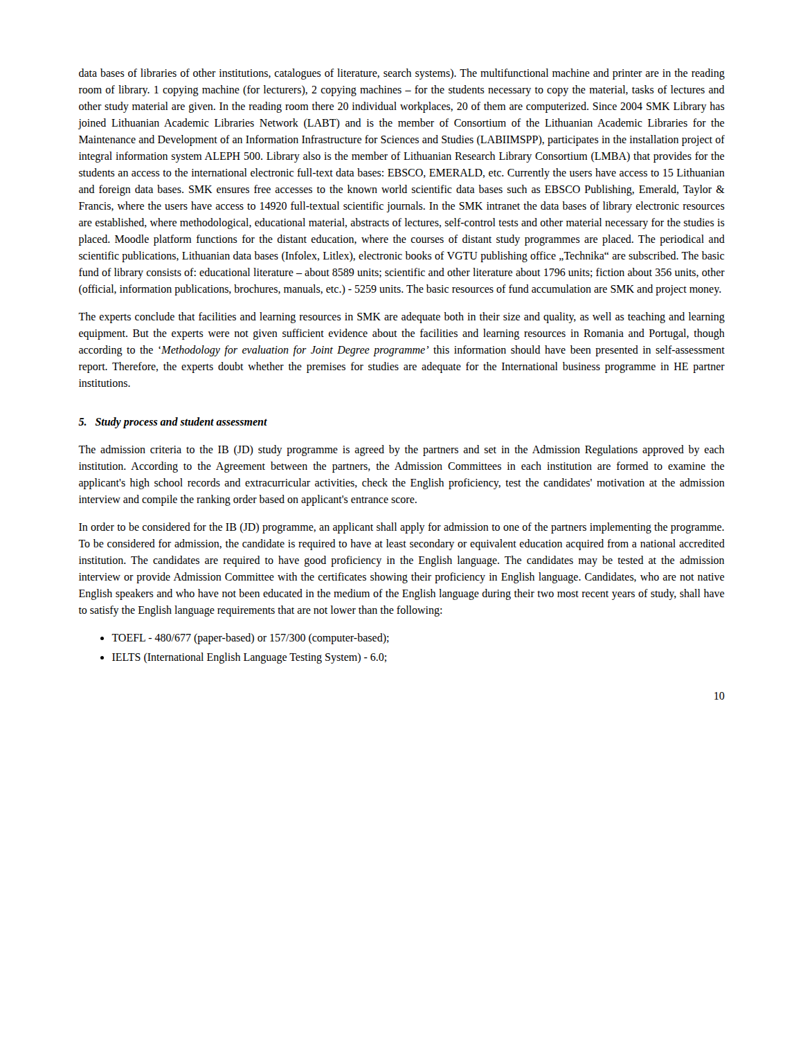data bases of libraries of other institutions, catalogues of literature, search systems). The multifunctional machine and printer are in the reading room of library. 1 copying machine (for lecturers), 2 copying machines – for the students necessary to copy the material, tasks of lectures and other study material are given. In the reading room there 20 individual workplaces, 20 of them are computerized. Since 2004 SMK Library has joined Lithuanian Academic Libraries Network (LABT) and is the member of Consortium of the Lithuanian Academic Libraries for the Maintenance and Development of an Information Infrastructure for Sciences and Studies (LABIIMSPP), participates in the installation project of integral information system ALEPH 500. Library also is the member of Lithuanian Research Library Consortium (LMBA) that provides for the students an access to the international electronic full-text data bases: EBSCO, EMERALD, etc. Currently the users have access to 15 Lithuanian and foreign data bases. SMK ensures free accesses to the known world scientific data bases such as EBSCO Publishing, Emerald, Taylor & Francis, where the users have access to 14920 full-textual scientific journals. In the SMK intranet the data bases of library electronic resources are established, where methodological, educational material, abstracts of lectures, self-control tests and other material necessary for the studies is placed. Moodle platform functions for the distant education, where the courses of distant study programmes are placed. The periodical and scientific publications, Lithuanian data bases (Infolex, Litlex), electronic books of VGTU publishing office „Technika“ are subscribed. The basic fund of library consists of: educational literature – about 8589 units; scientific and other literature about 1796 units; fiction about 356 units, other (official, information publications, brochures, manuals, etc.) - 5259 units. The basic resources of fund accumulation are SMK and project money.
The experts conclude that facilities and learning resources in SMK are adequate both in their size and quality, as well as teaching and learning equipment. But the experts were not given sufficient evidence about the facilities and learning resources in Romania and Portugal, though according to the ‘Methodology for evaluation for Joint Degree programme’ this information should have been presented in self-assessment report. Therefore, the experts doubt whether the premises for studies are adequate for the International business programme in HE partner institutions.
5. Study process and student assessment
The admission criteria to the IB (JD) study programme is agreed by the partners and set in the Admission Regulations approved by each institution. According to the Agreement between the partners, the Admission Committees in each institution are formed to examine the applicant's high school records and extracurricular activities, check the English proficiency, test the candidates' motivation at the admission interview and compile the ranking order based on applicant's entrance score.
In order to be considered for the IB (JD) programme, an applicant shall apply for admission to one of the partners implementing the programme. To be considered for admission, the candidate is required to have at least secondary or equivalent education acquired from a national accredited institution. The candidates are required to have good proficiency in the English language. The candidates may be tested at the admission interview or provide Admission Committee with the certificates showing their proficiency in English language. Candidates, who are not native English speakers and who have not been educated in the medium of the English language during their two most recent years of study, shall have to satisfy the English language requirements that are not lower than the following:
TOEFL - 480/677 (paper-based) or 157/300 (computer-based);
IELTS (International English Language Testing System) - 6.0;
10